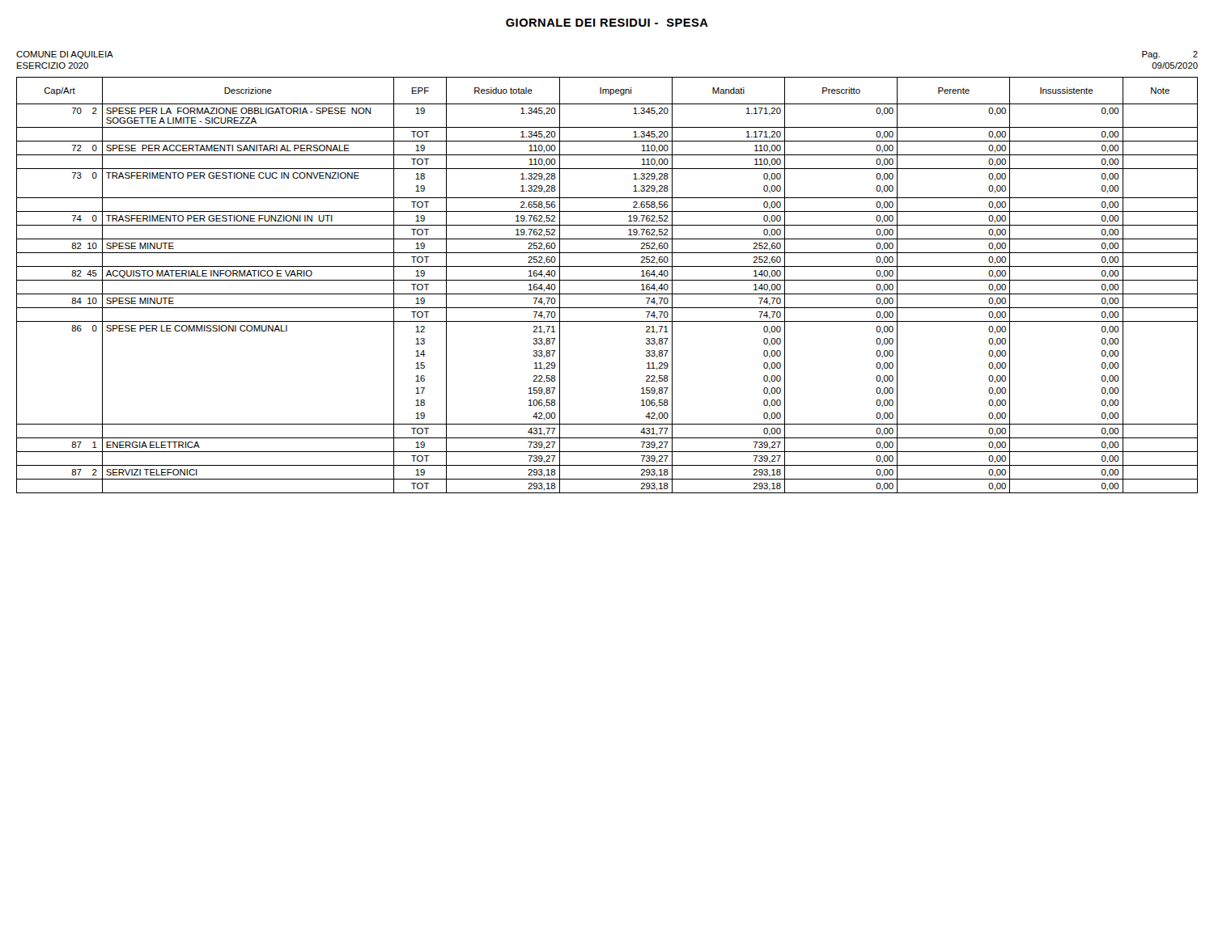GIORNALE DEI RESIDUI - SPESA
COMUNE DI AQUILEIA
Pag. 2
ESERCIZIO 2020
09/05/2020
| Cap/Art | Descrizione | EPF | Residuo totale | Impegni | Mandati | Prescritto | Perente | Insussistente | Note |
| --- | --- | --- | --- | --- | --- | --- | --- | --- | --- |
| 70 2 | SPESE PER LA FORMAZIONE OBBLIGATORIA - SPESE NON SOGGETTE A LIMITE - SICUREZZA | 19 | 1.345,20 | 1.345,20 | 1.171,20 | 0,00 | 0,00 | 0,00 | |
| | | TOT | 1.345,20 | 1.345,20 | 1.171,20 | 0,00 | 0,00 | 0,00 | |
| 72 0 | SPESE PER ACCERTAMENTI SANITARI AL PERSONALE | 19 | 110,00 | 110,00 | 110,00 | 0,00 | 0,00 | 0,00 | |
| | | TOT | 110,00 | 110,00 | 110,00 | 0,00 | 0,00 | 0,00 | |
| 73 0 | TRASFERIMENTO PER GESTIONE CUC IN CONVENZIONE | 18 19 | 1.329,28 1.329,28 | 1.329,28 1.329,28 | 0,00 0,00 | 0,00 0,00 | 0,00 0,00 | 0,00 0,00 | |
| | | TOT | 2.658,56 | 2.658,56 | 0,00 | 0,00 | 0,00 | 0,00 | |
| 74 0 | TRASFERIMENTO PER GESTIONE FUNZIONI IN UTI | 19 | 19.762,52 | 19.762,52 | 0,00 | 0,00 | 0,00 | 0,00 | |
| | | TOT | 19.762,52 | 19.762,52 | 0,00 | 0,00 | 0,00 | 0,00 | |
| 82 10 | SPESE MINUTE | 19 | 252,60 | 252,60 | 252,60 | 0,00 | 0,00 | 0,00 | |
| | | TOT | 252,60 | 252,60 | 252,60 | 0,00 | 0,00 | 0,00 | |
| 82 45 | ACQUISTO MATERIALE INFORMATICO E VARIO | 19 | 164,40 | 164,40 | 140,00 | 0,00 | 0,00 | 0,00 | |
| | | TOT | 164,40 | 164,40 | 140,00 | 0,00 | 0,00 | 0,00 | |
| 84 10 | SPESE MINUTE | 19 | 74,70 | 74,70 | 74,70 | 0,00 | 0,00 | 0,00 | |
| | | TOT | 74,70 | 74,70 | 74,70 | 0,00 | 0,00 | 0,00 | |
| 86 0 | SPESE PER LE COMMISSIONI COMUNALI | 12 13 14 15 16 17 18 19 | 21,71 33,87 33,87 11,29 22,58 159,87 106,58 42,00 | 21,71 33,87 33,87 11,29 22,58 159,87 106,58 42,00 | 0,00 0,00 0,00 0,00 0,00 0,00 0,00 0,00 | 0,00 0,00 0,00 0,00 0,00 0,00 0,00 0,00 | 0,00 0,00 0,00 0,00 0,00 0,00 0,00 0,00 | 0,00 0,00 0,00 0,00 0,00 0,00 0,00 0,00 | |
| | | TOT | 431,77 | 431,77 | 0,00 | 0,00 | 0,00 | 0,00 | |
| 87 1 | ENERGIA ELETTRICA | 19 | 739,27 | 739,27 | 739,27 | 0,00 | 0,00 | 0,00 | |
| | | TOT | 739,27 | 739,27 | 739,27 | 0,00 | 0,00 | 0,00 | |
| 87 2 | SERVIZI TELEFONICI | 19 | 293,18 | 293,18 | 293,18 | 0,00 | 0,00 | 0,00 | |
| | | TOT | 293,18 | 293,18 | 293,18 | 0,00 | 0,00 | 0,00 | |